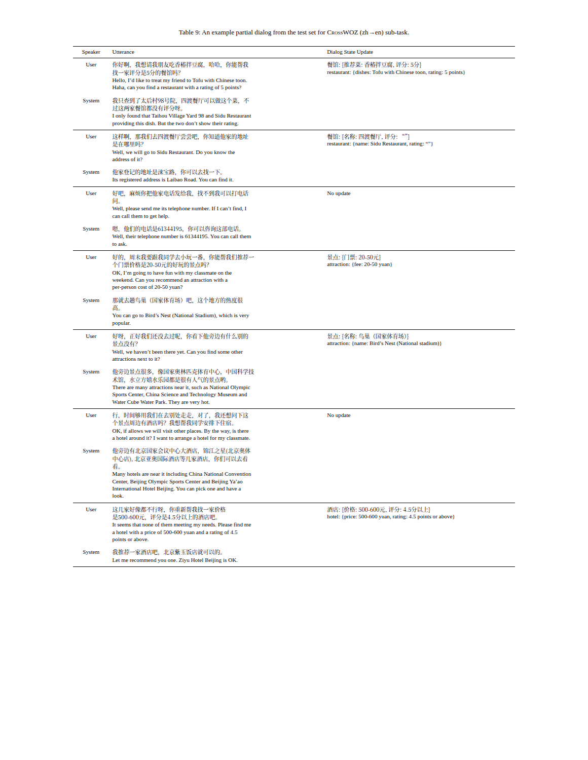Table 9: An example partial dialog from the test set for Cross WOZ (zh→en) sub-task.
| Speaker | Utterance | Dialog State Update |
| --- | --- | --- |
| User | 你好啊，我想请我朋友吃香椿拌豆腐，哈哈，你能帮我 找一家评分是5分的餐馆吗？ Hello, I’d like to treat my friend to Tofu with Chinese toon. Haha, can you find a restaurant with a rating of 5 points? | 餐馆: {推荐菜: 香椿拌豆腐, 评分: 5分} restaurant: {dishes: Tofu with Chinese toon, rating: 5 points} |
| System | 我只查到了太后村98号院，四渡餐厅可以做这个菜，不 过这两家餐馆都没有评分呀。 I only found that Taihou Village Yard 98 and Sidu Restaurant providing this dish. But the two don’t show their rating. |
| User | 这样啊，那我们去四渡餐厅尝尝吧，你知道他家的地址 是在哪里吗？ Well, we will go to Sidu Restaurant. Do you know the address of it? | 餐馆: {名称: 四渡餐厅, 评分: “”} restaurant: {name: Sidu Restaurant, rating: “”} |
| System | 他家登记的地址是涞宝路，你可以去找一下。 Its registered address is Laibao Road. You can find it. |
| User | 好吧，麻烦你把他家电话发给我，找不到我可以打电话 问。 Well, please send me its telephone number. If I can’t find, I can call them to get help. | No update |
| System | 嗯，他们的电话是61344195，你可以咨询这部电话。 Well, their telephone number is 61344195. You can call them to ask. |
| User | 好的，周末我要跟我同学去小玩一番，你能帮我们推荐一 个门票价格是20-50元的好玩的景点吗？ OK, I’m going to have fun with my classmate on the weekend. Can you recommend an attraction with a per-person cost of 20-50 yuan? | 景点: {门票: 20-50元} attraction: {fee: 20-50 yuan} |
| System | 那就去趟鸟巢（国家体育场）吧，这个地方的热度很 高。 You can go to Bird’s Nest (National Stadium), which is very popular. |
| User | 好呀，正好我们还没去过呢，你看下他旁边有什么别的 景点没有？ Well, we haven’t been there yet. Can you find some other attractions next to it? | 景点: {名称: 鸟巢（国家体育场）} attraction: {name: Bird’s Nest (National stadium)} |
| System | 他旁边景点很多，像国家奥林匹克体育中心，中国科学技 术馆，水立方嬉水乐园都是很有人气的景点哟。 There are many attractions near it, such as National Olympic Sports Center, China Science and Technology Museum and Water Cube Water Park. They are very hot. |
| User | 行，时间够用我们在去别处走走，对了，我还想问下这 个景点周边有酒店吗？我想帮我同学安排下住宿。 OK, if allows we will visit other places. By the way, is there a hotel around it? I want to arrange a hotel for my classmate. | No update |
| System | 他旁边有北京国家会议中心大酒店，锦江之星(北京奥体 中心店), 北京亚奥国际酒店等几家酒店，你们可以去看 看。 Many hotels are near it including China National Convention Center, Beijing Olympic Sports Center and Beijing Ya’ao International Hotel Beijing. You can pick one and have a look. |
| User | 这几家好像都不行呀，你重新帮我找一家价格 是500-600元，评分是4.5分以上的酒店吧。 It seems that none of them meeting my needs. Please find me a hotel with a price of 500-600 yuan and a rating of 4.5 points or above. | 酒店: {价格: 500-600元, 评分: 4.5分以上} hotel: {price: 500-600 yuan, rating: 4.5 points or above} |
| System | 我推荐一家酒店吧，北京紫玉饭店就可以的。 Let me recommend you one. Ziyu Hotel Beijing is OK. |